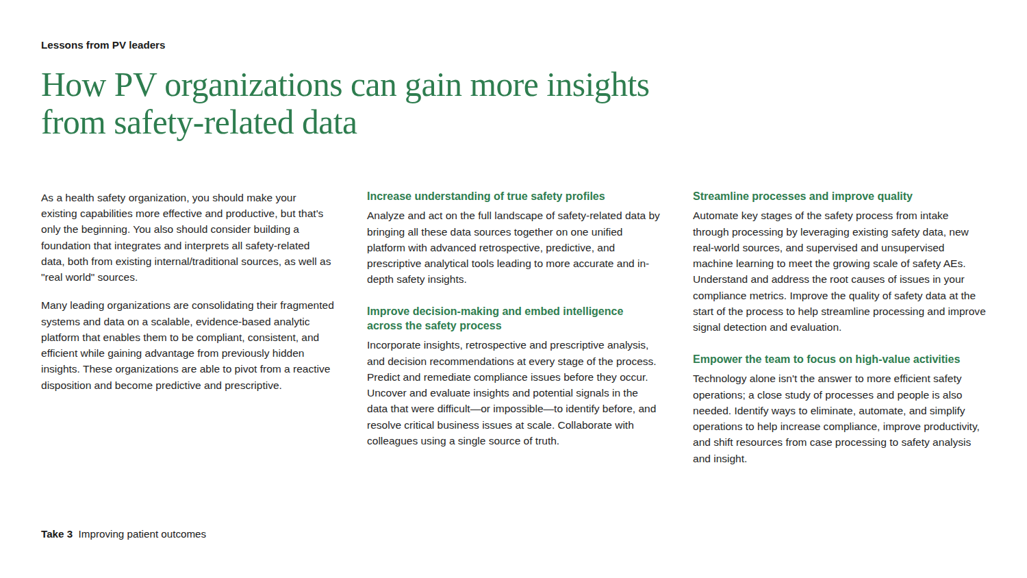Lessons from PV leaders
How PV organizations can gain more insights
from safety-related data
As a health safety organization, you should make your existing capabilities more effective and productive, but that's only the beginning. You also should consider building a foundation that integrates and interprets all safety-related data, both from existing internal/traditional sources, as well as "real world" sources.
Many leading organizations are consolidating their fragmented systems and data on a scalable, evidence-based analytic platform that enables them to be compliant, consistent, and efficient while gaining advantage from previously hidden insights. These organizations are able to pivot from a reactive disposition and become predictive and prescriptive.
Increase understanding of true safety profiles
Analyze and act on the full landscape of safety-related data by bringing all these data sources together on one unified platform with advanced retrospective, predictive, and prescriptive analytical tools leading to more accurate and in-depth safety insights.
Improve decision-making and embed intelligence across the safety process
Incorporate insights, retrospective and prescriptive analysis, and decision recommendations at every stage of the process. Predict and remediate compliance issues before they occur. Uncover and evaluate insights and potential signals in the data that were difficult—or impossible—to identify before, and resolve critical business issues at scale. Collaborate with colleagues using a single source of truth.
Streamline processes and improve quality
Automate key stages of the safety process from intake through processing by leveraging existing safety data, new real-world sources, and supervised and unsupervised machine learning to meet the growing scale of safety AEs. Understand and address the root causes of issues in your compliance metrics. Improve the quality of safety data at the start of the process to help streamline processing and improve signal detection and evaluation.
Empower the team to focus on high-value activities
Technology alone isn't the answer to more efficient safety operations; a close study of processes and people is also needed. Identify ways to eliminate, automate, and simplify operations to help increase compliance, improve productivity, and shift resources from case processing to safety analysis and insight.
Take 3 Improving patient outcomes